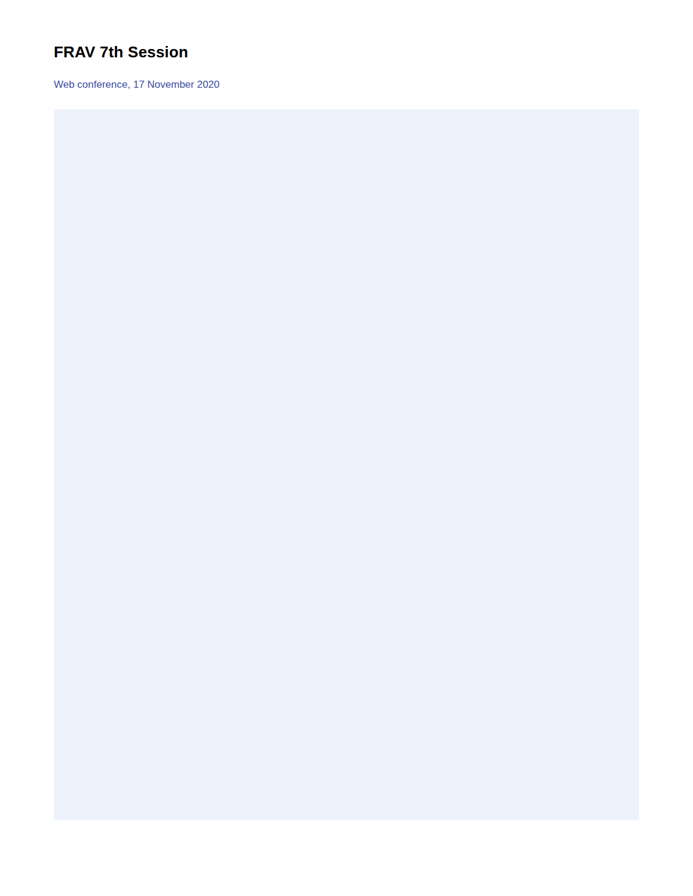FRAV 7th Session
Web conference, 17 November 2020